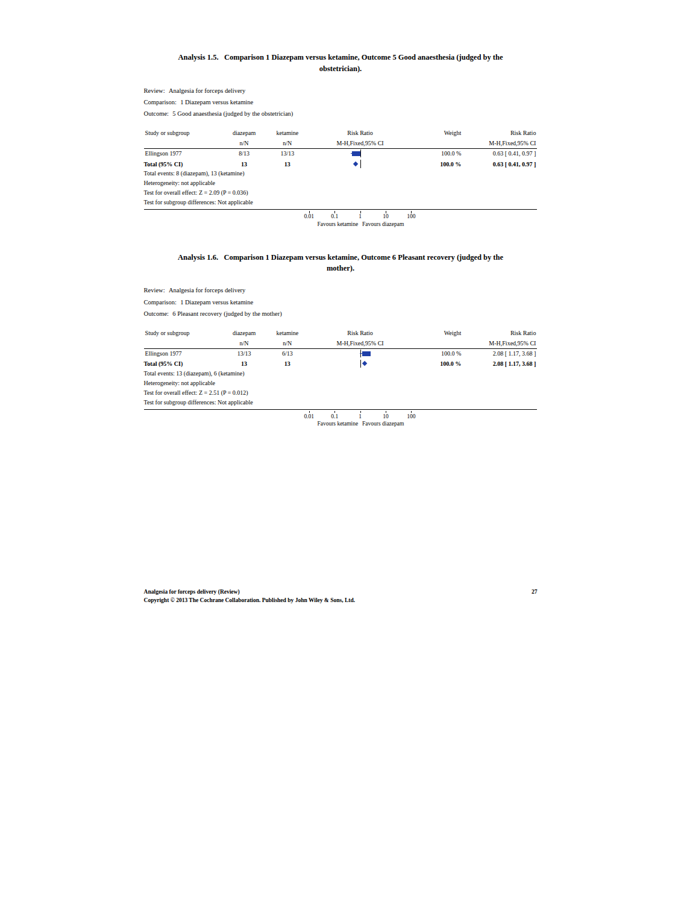Analysis 1.5. Comparison 1 Diazepam versus ketamine, Outcome 5 Good anaesthesia (judged by the obstetrician).
Review: Analgesia for forceps delivery
Comparison: 1 Diazepam versus ketamine
Outcome: 5 Good anaesthesia (judged by the obstetrician)
| Study or subgroup | diazepam | ketamine | Risk Ratio | Weight | Risk Ratio |
| --- | --- | --- | --- | --- | --- |
| | n/N | n/N | M-H,Fixed,95% CI | | M-H,Fixed,95% CI |
| Ellingson 1977 | 8/13 | 13/13 | | 100.0 % | 0.63 [ 0.41, 0.97 ] |
| Total (95% CI) | 13 | 13 | | 100.0 % | 0.63 [ 0.41, 0.97 ] |
| Total events: 8 (diazepam), 13 (ketamine) |
| Heterogeneity: not applicable |
| Test for overall effect: Z = 2.09 (P = 0.036) |
| Test for subgroup differences: Not applicable |
0.01
0.1
1
10
100
Favours ketamine
Favours diazepam
Analysis 1.6. Comparison 1 Diazepam versus ketamine, Outcome 6 Pleasant recovery (judged by the mother).
Review: Analgesia for forceps delivery
Comparison: 1 Diazepam versus ketamine
Outcome: 6 Pleasant recovery (judged by the mother)
| Study or subgroup | diazepam | ketamine | Risk Ratio | Weight | Risk Ratio |
| --- | --- | --- | --- | --- | --- |
| | n/N | n/N | M-H,Fixed,95% CI | | M-H,Fixed,95% CI |
| Ellingson 1977 | 13/13 | 6/13 | | 100.0 % | 2.08 [ 1.17, 3.68 ] |
| Total (95% CI) | 13 | 13 | | 100.0 % | 2.08 [ 1.17, 3.68 ] |
| Total events: 13 (diazepam), 6 (ketamine) |
| Heterogeneity: not applicable |
| Test for overall effect: Z = 2.51 (P = 0.012) |
| Test for subgroup differences: Not applicable |
0.01
0.1
1
10
100
Favours ketamine
Favours diazepam
Analgesia for forceps delivery (Review)27
Copyright © 2013 The Cochrane Collaboration. Published by John Wiley & Sons, Ltd.